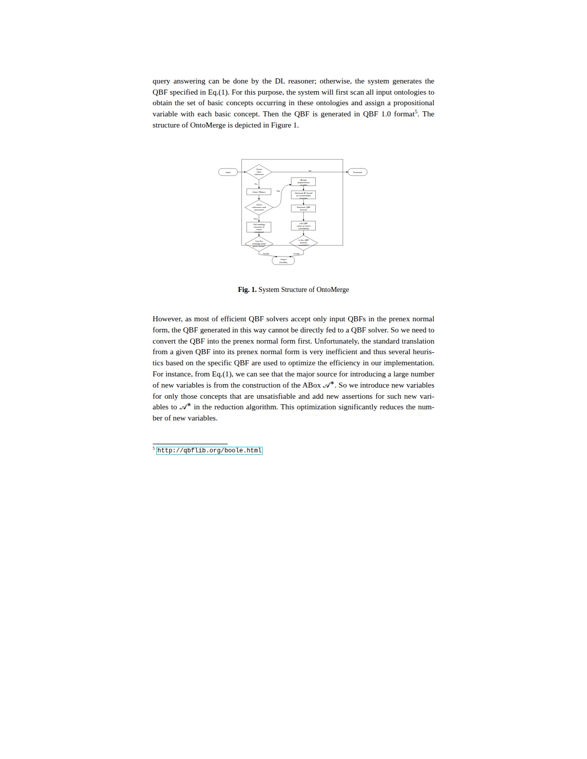query answering can be done by the DL reasoner; otherwise, the system generates the QBF specified in Eq.(1). For this purpose, the system will first scan all input ontologies to obtain the set of basic concepts occurring in these ontologies and assign a propositional variable with each basic concept. Then the QBF is generated in QBF 1.0 format5. The structure of OntoMerge is depicted in Figure 1.
Input Check input coherence Terminate No Yes Union TBoxes Check coherence and constraints Pass Call ontology reasoner to check entailment Can this ontology entail given axiom? Fail Assign propositional variable Generate A* based on unsatisfiable concepts Generate QBF formula call QBF solver to check satisfiability Is this QBF formula satisfiable? Output (Yes/No) Yes/No Yes/No
Fig. 1. System Structure of OntoMerge
However, as most of efficient QBF solvers accept only input QBFs in the prenex normal form, the QBF generated in this way cannot be directly fed to a QBF solver. So we need to convert the QBF into the prenex normal form first. Unfortunately, the standard translation from a given QBF into its prenex normal form is very inefficient and thus several heuristics based on the specific QBF are used to optimize the efficiency in our implementation. For instance, from Eq.(1), we can see that the major source for introducing a large number of new variables is from the construction of the ABox 𝒜∗. So we introduce new variables for only those concepts that are unsatisfiable and add new assertions for such new variables to 𝒜∗ in the reduction algorithm. This optimization significantly reduces the number of new variables.
5 http://qbflib.org/boole.html